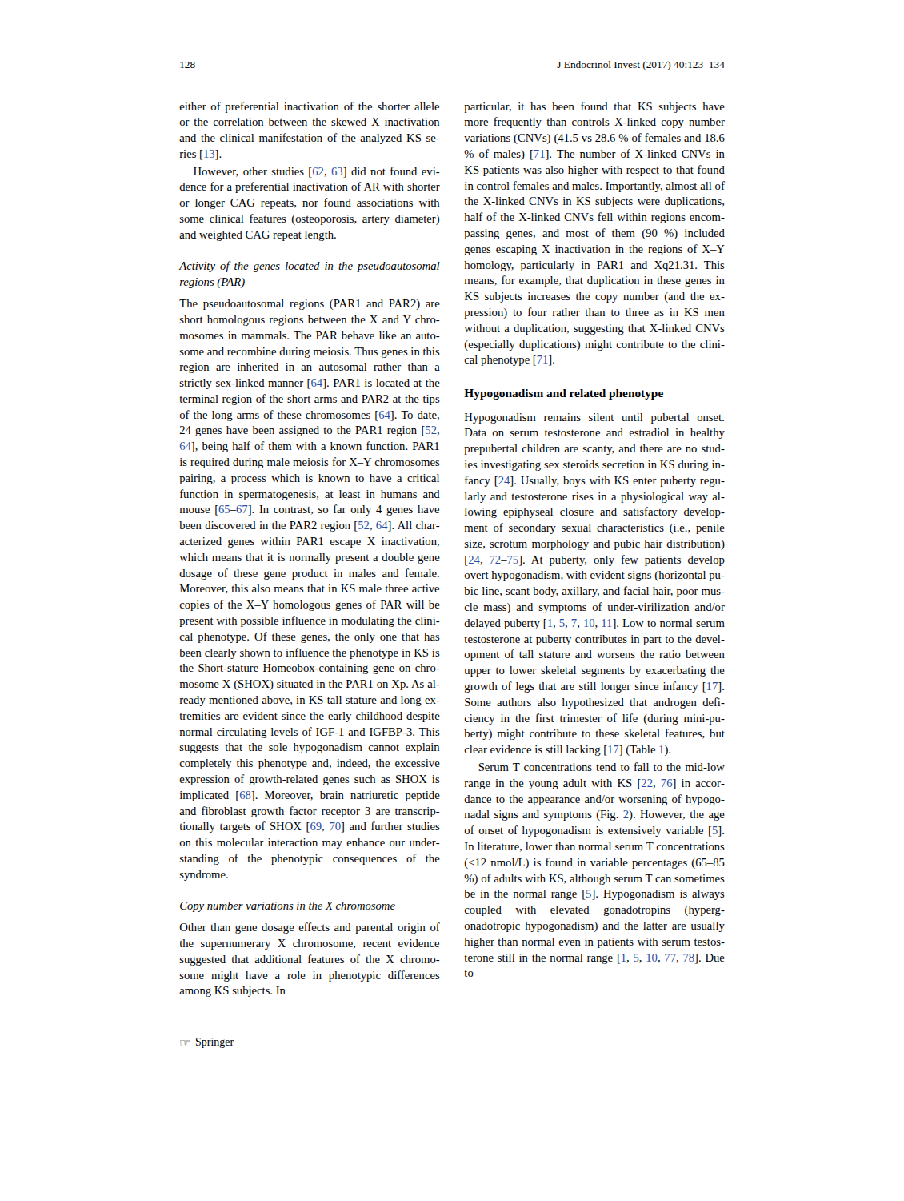128
J Endocrinol Invest (2017) 40:123–134
either of preferential inactivation of the shorter allele or the correlation between the skewed X inactivation and the clinical manifestation of the analyzed KS series [13].
However, other studies [62, 63] did not found evidence for a preferential inactivation of AR with shorter or longer CAG repeats, nor found associations with some clinical features (osteoporosis, artery diameter) and weighted CAG repeat length.
Activity of the genes located in the pseudoautosomal regions (PAR)
The pseudoautosomal regions (PAR1 and PAR2) are short homologous regions between the X and Y chromosomes in mammals. The PAR behave like an autosome and recombine during meiosis. Thus genes in this region are inherited in an autosomal rather than a strictly sex-linked manner [64]. PAR1 is located at the terminal region of the short arms and PAR2 at the tips of the long arms of these chromosomes [64]. To date, 24 genes have been assigned to the PAR1 region [52, 64], being half of them with a known function. PAR1 is required during male meiosis for X–Y chromosomes pairing, a process which is known to have a critical function in spermatogenesis, at least in humans and mouse [65–67]. In contrast, so far only 4 genes have been discovered in the PAR2 region [52, 64]. All characterized genes within PAR1 escape X inactivation, which means that it is normally present a double gene dosage of these gene product in males and female. Moreover, this also means that in KS male three active copies of the X–Y homologous genes of PAR will be present with possible influence in modulating the clinical phenotype. Of these genes, the only one that has been clearly shown to influence the phenotype in KS is the Short-stature Homeobox-containing gene on chromosome X (SHOX) situated in the PAR1 on Xp. As already mentioned above, in KS tall stature and long extremities are evident since the early childhood despite normal circulating levels of IGF-1 and IGFBP-3. This suggests that the sole hypogonadism cannot explain completely this phenotype and, indeed, the excessive expression of growth-related genes such as SHOX is implicated [68]. Moreover, brain natriuretic peptide and fibroblast growth factor receptor 3 are transcriptionally targets of SHOX [69, 70] and further studies on this molecular interaction may enhance our understanding of the phenotypic consequences of the syndrome.
Copy number variations in the X chromosome
Other than gene dosage effects and parental origin of the supernumerary X chromosome, recent evidence suggested that additional features of the X chromosome might have a role in phenotypic differences among KS subjects. In
particular, it has been found that KS subjects have more frequently than controls X-linked copy number variations (CNVs) (41.5 vs 28.6 % of females and 18.6 % of males) [71]. The number of X-linked CNVs in KS patients was also higher with respect to that found in control females and males. Importantly, almost all of the X-linked CNVs in KS subjects were duplications, half of the X-linked CNVs fell within regions encompassing genes, and most of them (90 %) included genes escaping X inactivation in the regions of X–Y homology, particularly in PAR1 and Xq21.31. This means, for example, that duplication in these genes in KS subjects increases the copy number (and the expression) to four rather than to three as in KS men without a duplication, suggesting that X-linked CNVs (especially duplications) might contribute to the clinical phenotype [71].
Hypogonadism and related phenotype
Hypogonadism remains silent until pubertal onset. Data on serum testosterone and estradiol in healthy prepubertal children are scanty, and there are no studies investigating sex steroids secretion in KS during infancy [24]. Usually, boys with KS enter puberty regularly and testosterone rises in a physiological way allowing epiphyseal closure and satisfactory development of secondary sexual characteristics (i.e., penile size, scrotum morphology and pubic hair distribution) [24, 72–75]. At puberty, only few patients develop overt hypogonadism, with evident signs (horizontal pubic line, scant body, axillary, and facial hair, poor muscle mass) and symptoms of under-virilization and/or delayed puberty [1, 5, 7, 10, 11]. Low to normal serum testosterone at puberty contributes in part to the development of tall stature and worsens the ratio between upper to lower skeletal segments by exacerbating the growth of legs that are still longer since infancy [17]. Some authors also hypothesized that androgen deficiency in the first trimester of life (during mini-puberty) might contribute to these skeletal features, but clear evidence is still lacking [17] (Table 1).
Serum T concentrations tend to fall to the mid-low range in the young adult with KS [22, 76] in accordance to the appearance and/or worsening of hypogonadal signs and symptoms (Fig. 2). However, the age of onset of hypogonadism is extensively variable [5]. In literature, lower than normal serum T concentrations (<12 nmol/L) is found in variable percentages (65–85 %) of adults with KS, although serum T can sometimes be in the normal range [5]. Hypogonadism is always coupled with elevated gonadotropins (hypergonadotropic hypogonadism) and the latter are usually higher than normal even in patients with serum testosterone still in the normal range [1, 5, 10, 77, 78]. Due to
☞ Springer